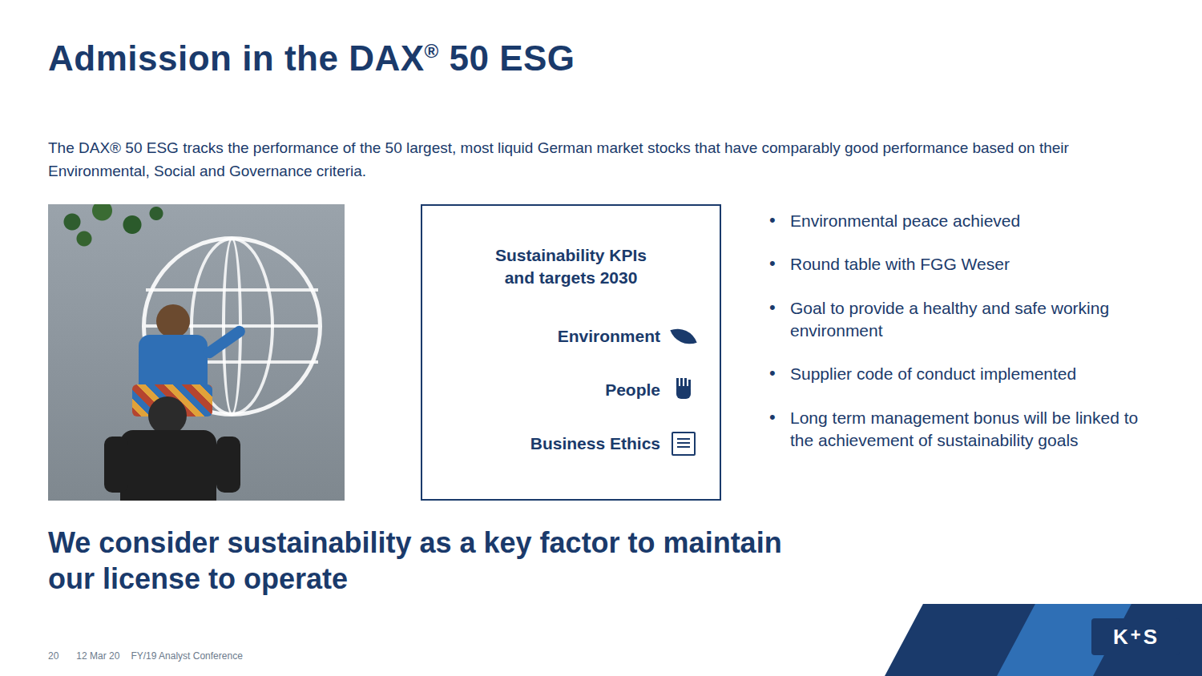Admission in the DAX® 50 ESG
The DAX® 50 ESG tracks the performance of the 50 largest, most liquid German market stocks that have comparably good performance based on their Environmental, Social and Governance criteria.
Sustainability KPIs
and targets 2030
Environment
People
Business Ethics
Environmental peace achieved
Round table with FGG Weser
Goal to provide a healthy and safe working environment
Supplier code of conduct implemented
Long term management bonus will be linked to the achievement of sustainability goals
We consider sustainability as a key factor to maintain
our license to operate
2012 Mar 20 FY/19 Analyst Conference
K+S